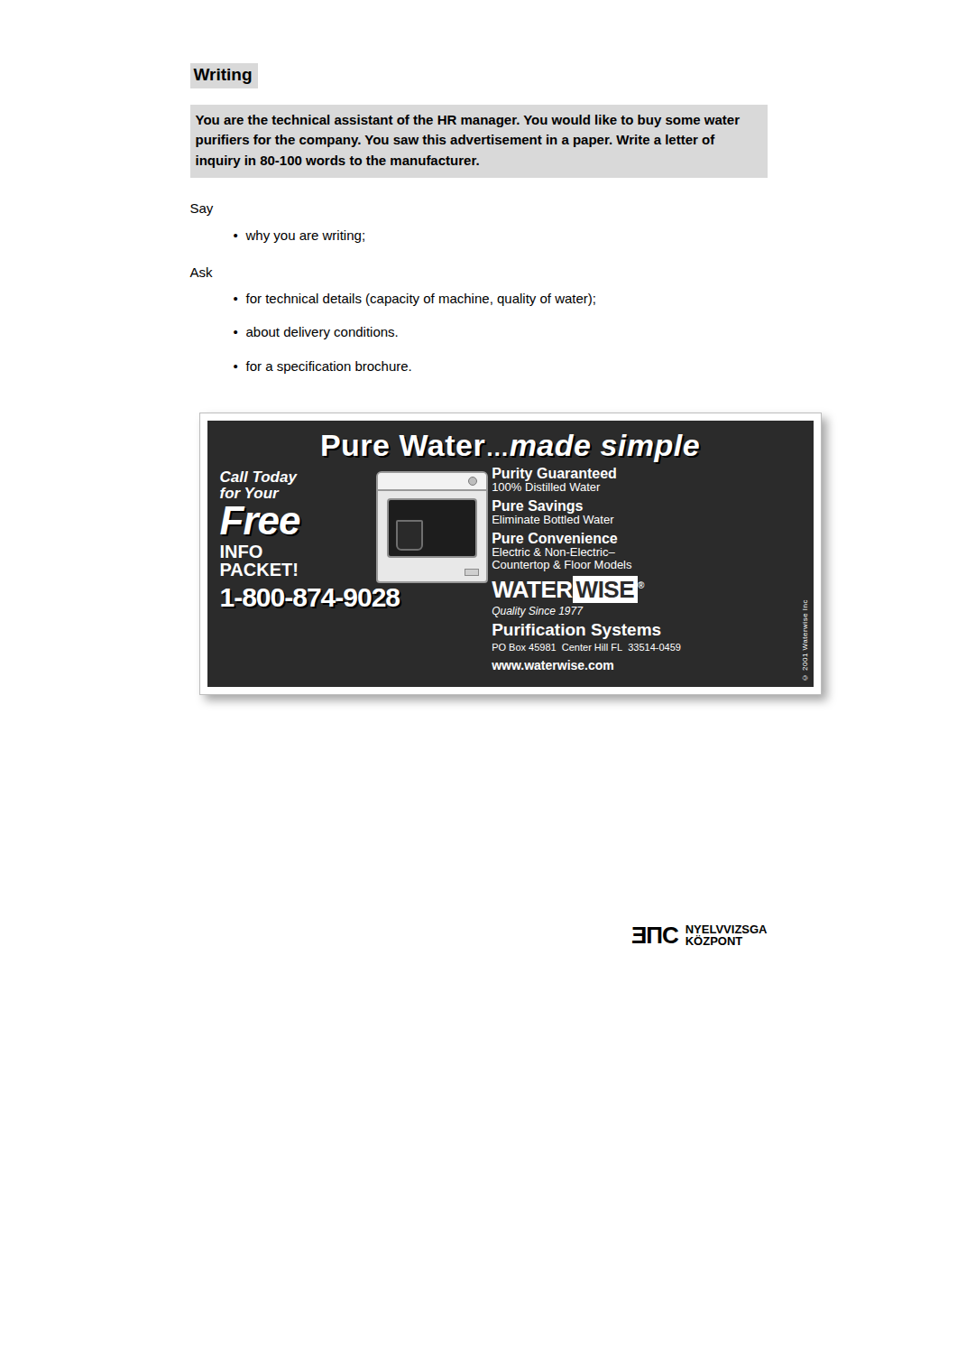Writing
You are the technical assistant of the HR manager. You would like to buy some water purifiers for the company. You saw this advertisement in a paper. Write a letter of inquiry in 80-100 words to the manufacturer.
Say
why you are writing;
Ask
for technical details (capacity of machine, quality of water);
about delivery conditions.
for a specification brochure.
Pure Water…made simple
Call Today
for Your
Free
INFO
PACKET!
1-800-874-9028
Purity Guaranteed 100% Distilled Water
Pure Savings Eliminate Bottled Water
Pure Convenience Electric & Non-Electric–
Countertop & Floor Models
WATERWISE®
Quality Since 1977
Purification Systems
PO Box 45981 Center Hill FL 33514-0459
www.waterwise.com
© 2001 Waterwise Inc
ƎПC
NYELVVIZSGA
KÖZPONT